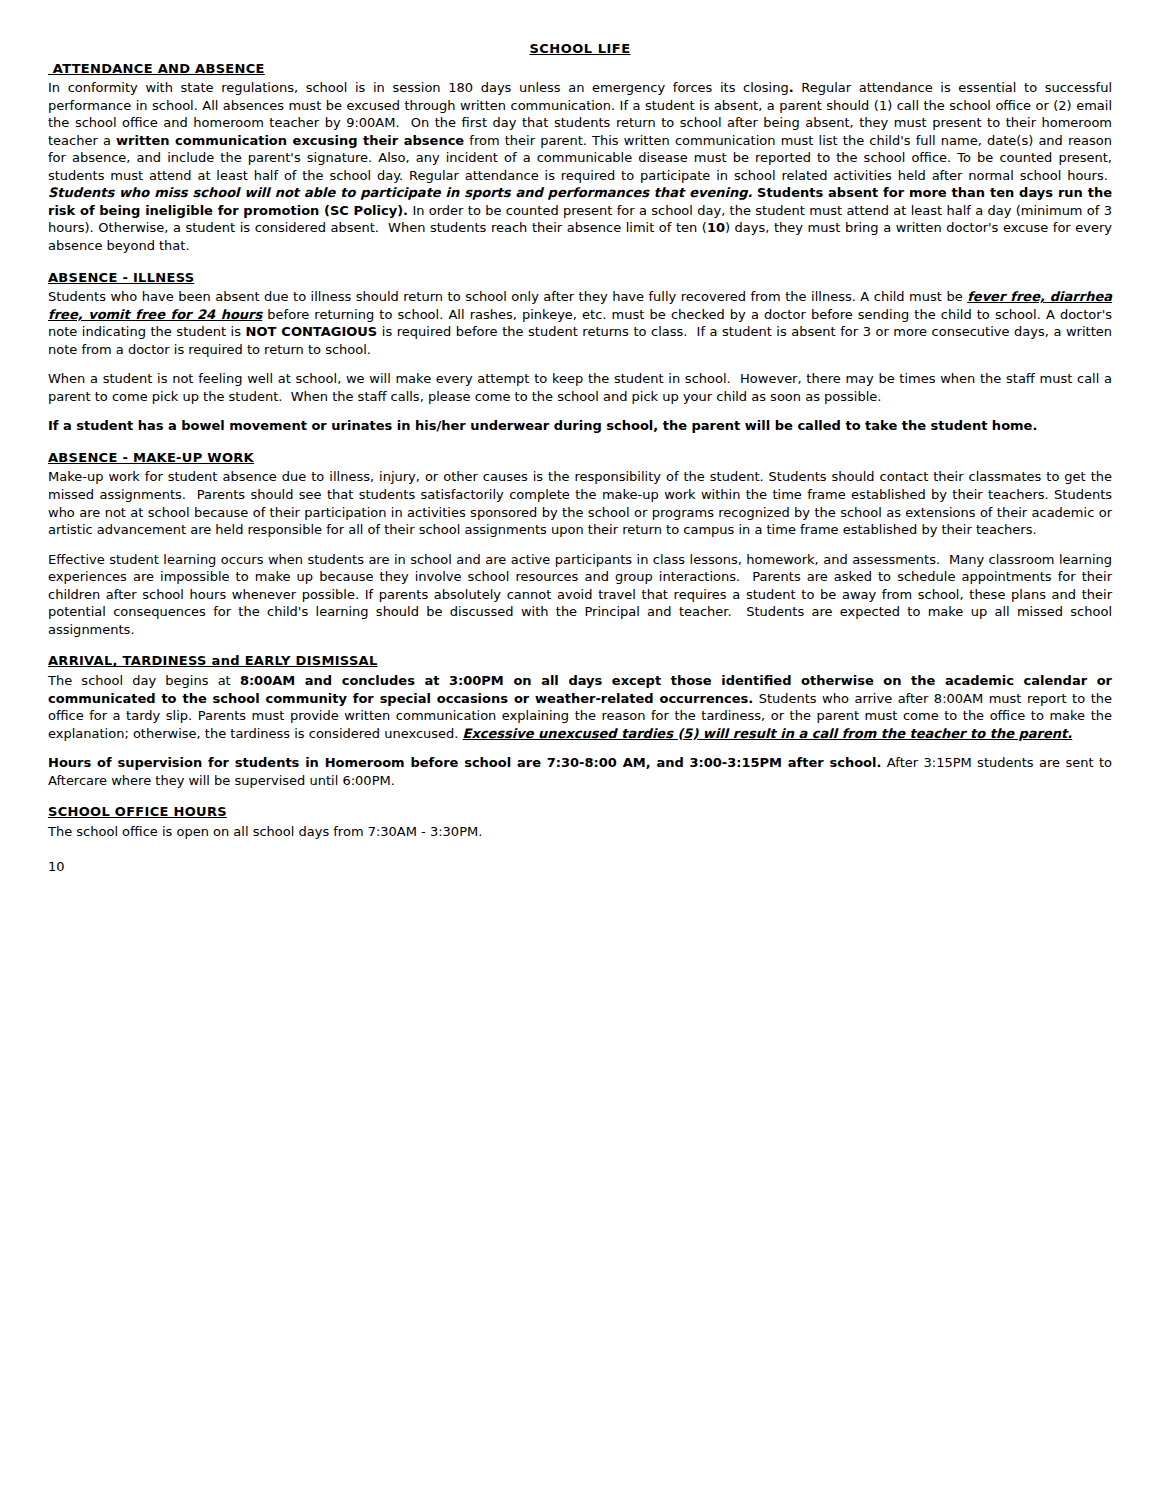SCHOOL LIFE
ATTENDANCE AND ABSENCE
In conformity with state regulations, school is in session 180 days unless an emergency forces its closing. Regular attendance is essential to successful performance in school. All absences must be excused through written communication. If a student is absent, a parent should (1) call the school office or (2) email the school office and homeroom teacher by 9:00AM. On the first day that students return to school after being absent, they must present to their homeroom teacher a written communication excusing their absence from their parent. This written communication must list the child's full name, date(s) and reason for absence, and include the parent's signature. Also, any incident of a communicable disease must be reported to the school office. To be counted present, students must attend at least half of the school day. Regular attendance is required to participate in school related activities held after normal school hours. Students who miss school will not able to participate in sports and performances that evening. Students absent for more than ten days run the risk of being ineligible for promotion (SC Policy). In order to be counted present for a school day, the student must attend at least half a day (minimum of 3 hours). Otherwise, a student is considered absent. When students reach their absence limit of ten (10) days, they must bring a written doctor's excuse for every absence beyond that.
ABSENCE - ILLNESS
Students who have been absent due to illness should return to school only after they have fully recovered from the illness. A child must be fever free, diarrhea free, vomit free for 24 hours before returning to school. All rashes, pinkeye, etc. must be checked by a doctor before sending the child to school. A doctor's note indicating the student is NOT CONTAGIOUS is required before the student returns to class. If a student is absent for 3 or more consecutive days, a written note from a doctor is required to return to school.
When a student is not feeling well at school, we will make every attempt to keep the student in school. However, there may be times when the staff must call a parent to come pick up the student. When the staff calls, please come to the school and pick up your child as soon as possible.
If a student has a bowel movement or urinates in his/her underwear during school, the parent will be called to take the student home.
ABSENCE - MAKE-UP WORK
Make-up work for student absence due to illness, injury, or other causes is the responsibility of the student. Students should contact their classmates to get the missed assignments. Parents should see that students satisfactorily complete the make-up work within the time frame established by their teachers. Students who are not at school because of their participation in activities sponsored by the school or programs recognized by the school as extensions of their academic or artistic advancement are held responsible for all of their school assignments upon their return to campus in a time frame established by their teachers.
Effective student learning occurs when students are in school and are active participants in class lessons, homework, and assessments. Many classroom learning experiences are impossible to make up because they involve school resources and group interactions. Parents are asked to schedule appointments for their children after school hours whenever possible. If parents absolutely cannot avoid travel that requires a student to be away from school, these plans and their potential consequences for the child's learning should be discussed with the Principal and teacher. Students are expected to make up all missed school assignments.
ARRIVAL, TARDINESS and EARLY DISMISSAL
The school day begins at 8:00AM and concludes at 3:00PM on all days except those identified otherwise on the academic calendar or communicated to the school community for special occasions or weather-related occurrences. Students who arrive after 8:00AM must report to the office for a tardy slip. Parents must provide written communication explaining the reason for the tardiness, or the parent must come to the office to make the explanation; otherwise, the tardiness is considered unexcused. Excessive unexcused tardies (5) will result in a call from the teacher to the parent.
Hours of supervision for students in Homeroom before school are 7:30-8:00 AM, and 3:00-3:15PM after school. After 3:15PM students are sent to Aftercare where they will be supervised until 6:00PM.
SCHOOL OFFICE HOURS
The school office is open on all school days from 7:30AM - 3:30PM.
10